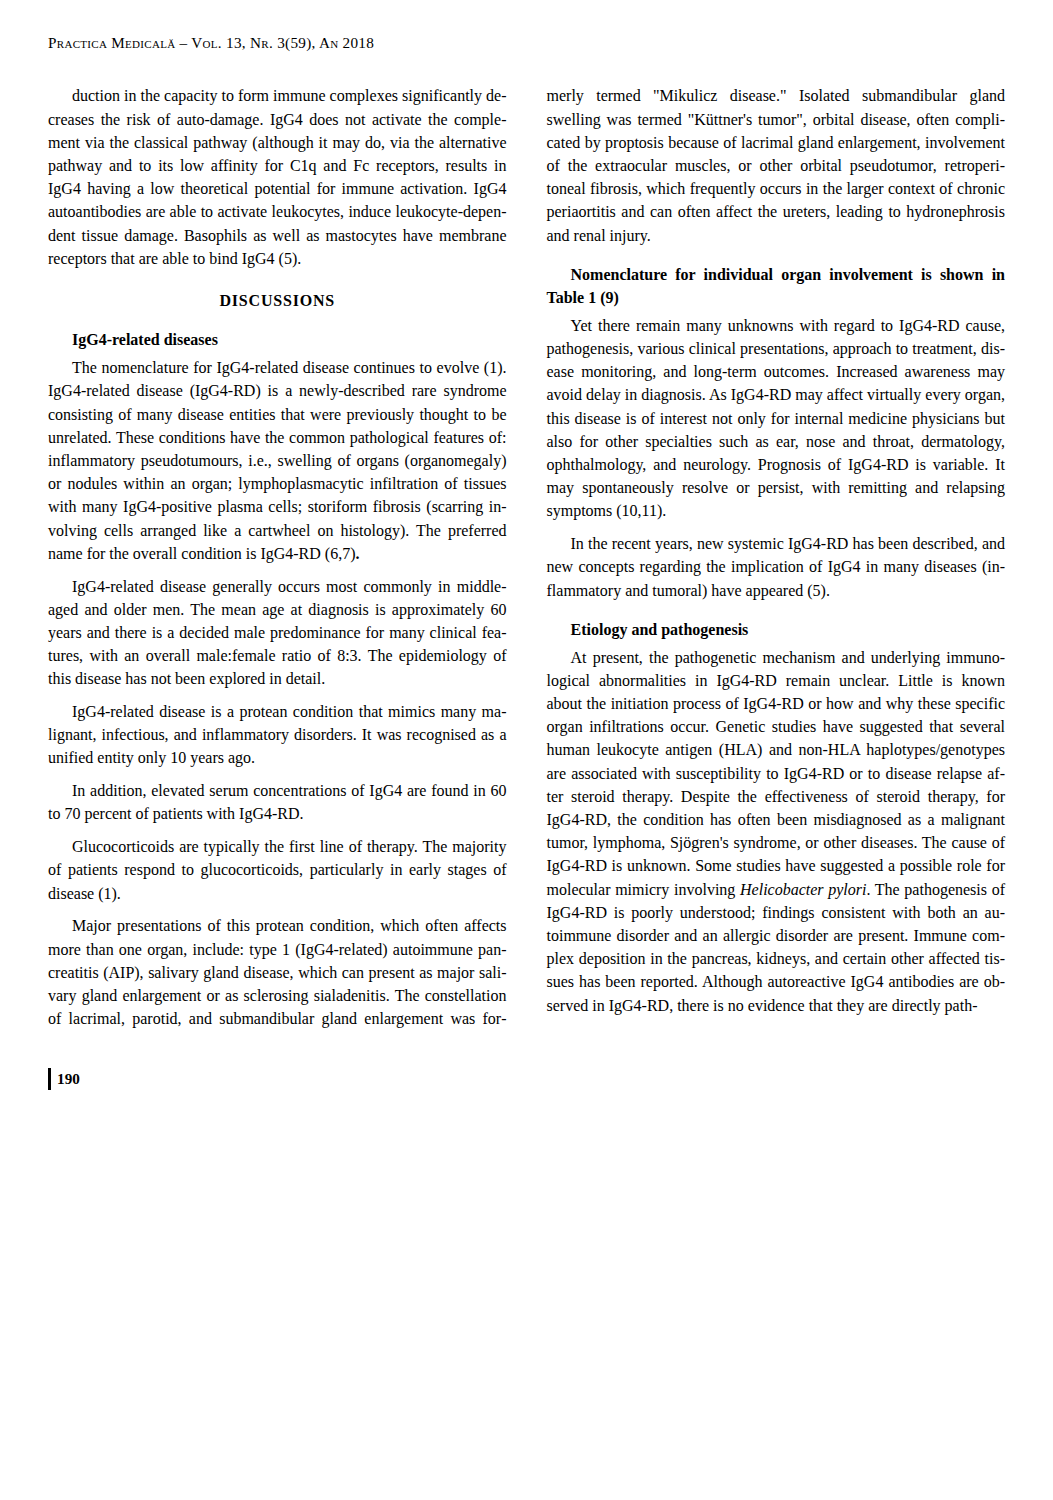Practica Medicală – Vol. 13, Nr. 3(59), An 2018
duction in the capacity to form immune complexes significantly decreases the risk of auto-damage. IgG4 does not activate the complement via the classical pathway (although it may do, via the alternative pathway and to its low affinity for C1q and Fc receptors, results in IgG4 having a low theoretical potential for immune activation. IgG4 autoantibodies are able to activate leukocytes, induce leukocyte-dependent tissue damage. Basophils as well as mastocytes have membrane receptors that are able to bind IgG4 (5).
DISCUSSIONS
IgG4-related diseases
The nomenclature for IgG4-related disease continues to evolve (1). IgG4-related disease (IgG4-RD) is a newly-described rare syndrome consisting of many disease entities that were previously thought to be unrelated. These conditions have the common pathological features of: inflammatory pseudotumours, i.e., swelling of organs (organomegaly) or nodules within an organ; lymphoplasmacytic infiltration of tissues with many IgG4-positive plasma cells; storiform fibrosis (scarring involving cells arranged like a cartwheel on histology). The preferred name for the overall condition is IgG4-RD (6,7).
IgG4-related disease generally occurs most commonly in middle-aged and older men. The mean age at diagnosis is approximately 60 years and there is a decided male predominance for many clinical features, with an overall male:female ratio of 8:3. The epidemiology of this disease has not been explored in detail.
IgG4-related disease is a protean condition that mimics many malignant, infectious, and inflammatory disorders. It was recognised as a unified entity only 10 years ago.
In addition, elevated serum concentrations of IgG4 are found in 60 to 70 percent of patients with IgG4-RD.
Glucocorticoids are typically the first line of therapy. The majority of patients respond to glucocorticoids, particularly in early stages of disease (1).
Major presentations of this protean condition, which often affects more than one organ, include: type 1 (IgG4-related) autoimmune pancreatitis (AIP), salivary gland disease, which can present as major salivary gland enlargement or as sclerosing sialadenitis. The constellation of lacrimal, parotid, and submandibular gland enlargement was formerly termed "Mikulicz disease." Isolated submandibular gland swelling was termed "Küttner's tumor", orbital disease, often complicated by proptosis because of lacrimal gland enlargement, involvement of the extraocular muscles, or other orbital pseudotumor, retroperitoneal fibrosis, which frequently occurs in the larger context of chronic periaortitis and can often affect the ureters, leading to hydronephrosis and renal injury.
Nomenclature for individual organ involvement is shown in Table 1 (9)
Yet there remain many unknowns with regard to IgG4-RD cause, pathogenesis, various clinical presentations, approach to treatment, disease monitoring, and long-term outcomes. Increased awareness may avoid delay in diagnosis. As IgG4-RD may affect virtually every organ, this disease is of interest not only for internal medicine physicians but also for other specialties such as ear, nose and throat, dermatology, ophthalmology, and neurology. Prognosis of IgG4-RD is variable. It may spontaneously resolve or persist, with remitting and relapsing symptoms (10,11).
In the recent years, new systemic IgG4-RD has been described, and new concepts regarding the implication of IgG4 in many diseases (inflammatory and tumoral) have appeared (5).
Etiology and pathogenesis
At present, the pathogenetic mechanism and underlying immunological abnormalities in IgG4-RD remain unclear. Little is known about the initiation process of IgG4-RD or how and why these specific organ infiltrations occur. Genetic studies have suggested that several human leukocyte antigen (HLA) and non-HLA haplotypes/genotypes are associated with susceptibility to IgG4-RD or to disease relapse after steroid therapy. Despite the effectiveness of steroid therapy, for IgG4-RD, the condition has often been misdiagnosed as a malignant tumor, lymphoma, Sjögren's syndrome, or other diseases. The cause of IgG4-RD is unknown. Some studies have suggested a possible role for molecular mimicry involving Helicobacter pylori. The pathogenesis of IgG4-RD is poorly understood; findings consistent with both an autoimmune disorder and an allergic disorder are present. Immune complex deposition in the pancreas, kidneys, and certain other affected tissues has been reported. Although autoreactive IgG4 antibodies are observed in IgG4-RD, there is no evidence that they are directly path-
190